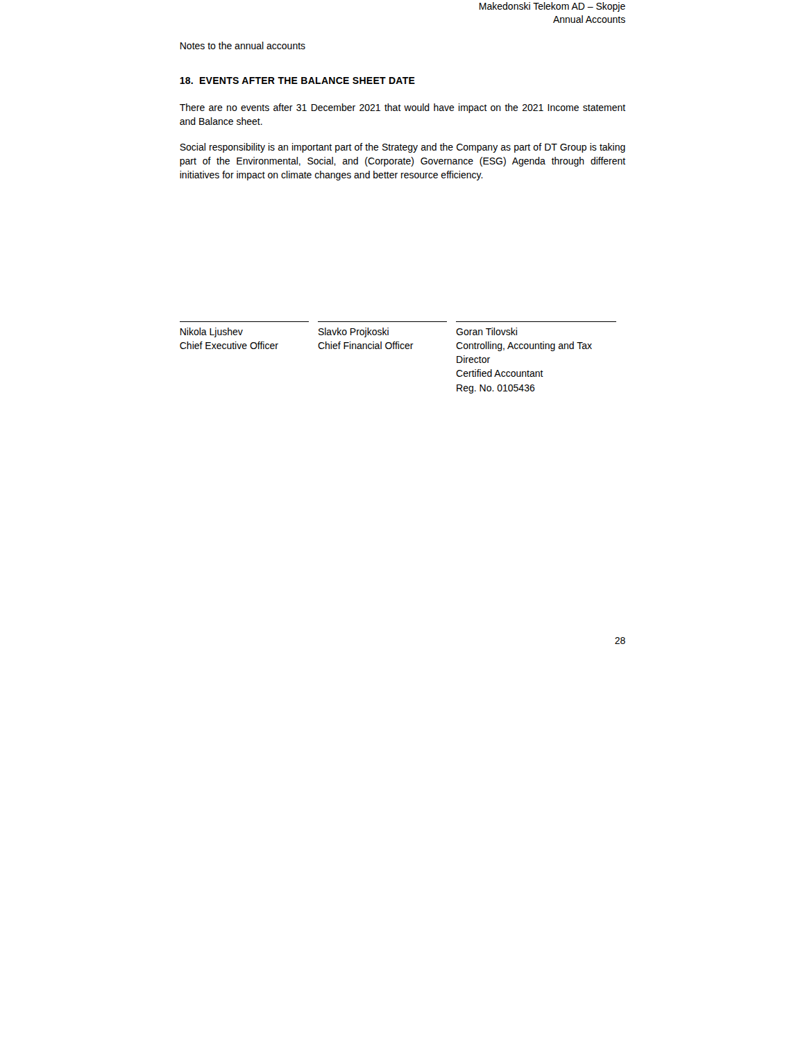Makedonski Telekom AD – Skopje
Annual Accounts
Notes to the annual accounts
18. EVENTS AFTER THE BALANCE SHEET DATE
There are no events after 31 December 2021 that would have impact on the 2021 Income statement and Balance sheet.
Social responsibility is an important part of the Strategy and the Company as part of DT Group is taking part of the Environmental, Social, and (Corporate) Governance (ESG) Agenda through different initiatives for impact on climate changes and better resource efficiency.
| Nikola Ljushev Chief Executive Officer | Slavko Projkoski Chief Financial Officer | Goran Tilovski Controlling, Accounting and Tax Director Certified Accountant Reg. No. 0105436 |
28